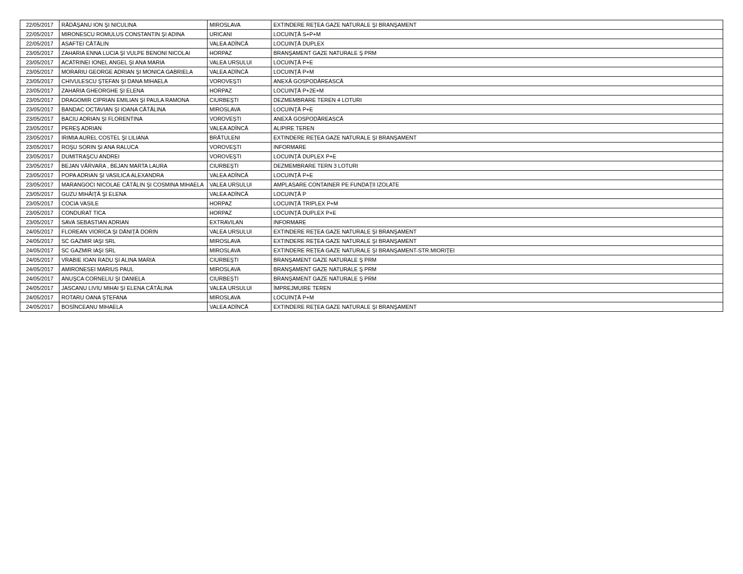| 22/05/2017 | RĂDĂŞANU ION ŞI NICULINA | MIROSLAVA | EXTINDERE REŢEA GAZE NATURALE ŞI BRANŞAMENT |
| 22/05/2017 | MIRONESCU ROMULUS CONSTANTIN ŞI ADINA | URICANI | LOCUINŢĂ S+P+M |
| 22/05/2017 | ASAFTEI CĂTĂLIN | VALEA ADÎNCĂ | LOCUINŢĂ DUPLEX |
| 23/05/2017 | ZAHARIA ENNA LUCIA ŞI VULPE BENONI NICOLAI | HORPAZ | BRANŞAMENT GAZE NATURALE Ş PRM |
| 23/05/2017 | ACATRINEI IONEL ANGEL ŞI ANA MARIA | VALEA URSULUI | LOCUINŢĂ P+E |
| 23/05/2017 | MORARIU GEORGE ADRIAN ŞI MONICA GABRIELA | VALEA ADÎNCĂ | LOCUINŢĂ P+M |
| 23/05/2017 | CHIVULESCU ŞTEFAN ŞI DANA MIHAELA | VOROVEŞTI | ANEXĂ GOSPODĂREASCĂ |
| 23/05/2017 | ZAHARIA GHEORGHE ŞI ELENA | HORPAZ | LOCUINŢĂ P+2E+M |
| 23/05/2017 | DRAGOMIR CIPRIAN EMILIAN ŞI PAULA RAMONA | CIURBEŞTI | DEZMEMBRARE TEREN 4 LOTURI |
| 23/05/2017 | BANDAC OCTAVIAN ŞI IOANA CĂTĂLINA | MIROSLAVA | LOCUINŢĂ P+E |
| 23/05/2017 | BACIU ADRIAN ŞI FLORENTINA | VOROVEŞTI | ANEXĂ GOSPODĂREASCĂ |
| 23/05/2017 | PEREŞ ADRIAN | VALEA ADÎNCĂ | ALIPIRE TEREN |
| 23/05/2017 | IRIMIA AUREL COSTEL ŞI LILIANA | BRĂTULENI | EXTINDERE REŢEA GAZE NATURALE ŞI BRANŞAMENT |
| 23/05/2017 | ROŞU SORIN ŞI ANA RALUCA | VOROVEŞTI | INFORMARE |
| 23/05/2017 | DUMITRAŞCU ANDREI | VOROVEŞTI | LOCUINŢĂ DUPLEX P+E |
| 23/05/2017 | BEJAN VÂRVARA , BEJAN MARTA LAURA | CIURBEŞTI | DEZMEMBRARE TERN 3 LOTURI |
| 23/05/2017 | POPA ADRIAN ŞI VASILICA ALEXANDRA | VALEA ADÎNCĂ | LOCUINŢĂ P+E |
| 23/05/2017 | MARANGOCI NICOLAE CĂTĂLIN ŞI COSMINA MIHAELA | VALEA URSULUI | AMPLASARE CONTAINER PE FUNDAŢII IZOLATE |
| 23/05/2017 | GUZU MIHĂIŢĂ ŞI ELENA | VALEA ADÎNCĂ | LOCUINŢĂ P |
| 23/05/2017 | COCIA VASILE | HORPAZ | LOCUINŢĂ TRIPLEX P+M |
| 23/05/2017 | CONDURAT TICA | HORPAZ | LOCUINŢĂ DUPLEX P+E |
| 23/05/2017 | SAVA SEBASTIAN ADRIAN | EXTRAVILAN | INFORMARE |
| 24/05/2017 | FLOREAN VIORICA ŞI DĂNIŢĂ DORIN | VALEA URSULUI | EXTINDERE REŢEA GAZE NATURALE ŞI BRANŞAMENT |
| 24/05/2017 | SC GAZMIR IAŞI SRL | MIROSLAVA | EXTINDERE REŢEA GAZE NATURALE ŞI BRANŞAMENT |
| 24/05/2017 | SC GAZMIR IAŞI SRL | MIROSLAVA | EXTINDERE REŢEA GAZE NATURALE ŞI BRANŞAMENT-STR.MIORIŢEI |
| 24/05/2017 | VRABIE IOAN RADU ŞI ALINA MARIA | CIURBEŞTI | BRANŞAMENT GAZE NATURALE Ş PRM |
| 24/05/2017 | AMIRONESEI MARIUS PAUL | MIROSLAVA | BRANŞAMENT GAZE NATURALE Ş PRM |
| 24/05/2017 | ANUŞCA CORNELIU ŞI DANIELA | CIURBEŞTI | BRANŞAMENT GAZE NATURALE Ş PRM |
| 24/05/2017 | JASCANU LIVIU MIHAI ŞI ELENA CĂTĂLINA | VALEA URSULUI | ÎMPREJMUIRE TEREN |
| 24/05/2017 | ROTARU OANA ŞTEFANA | MIROSLAVA | LOCUINŢĂ P+M |
| 24/05/2017 | BOSÎNCEANU MIHAELA | VALEA ADÎNCĂ | EXTINDERE REŢEA GAZE NATURALE ŞI BRANŞAMENT |